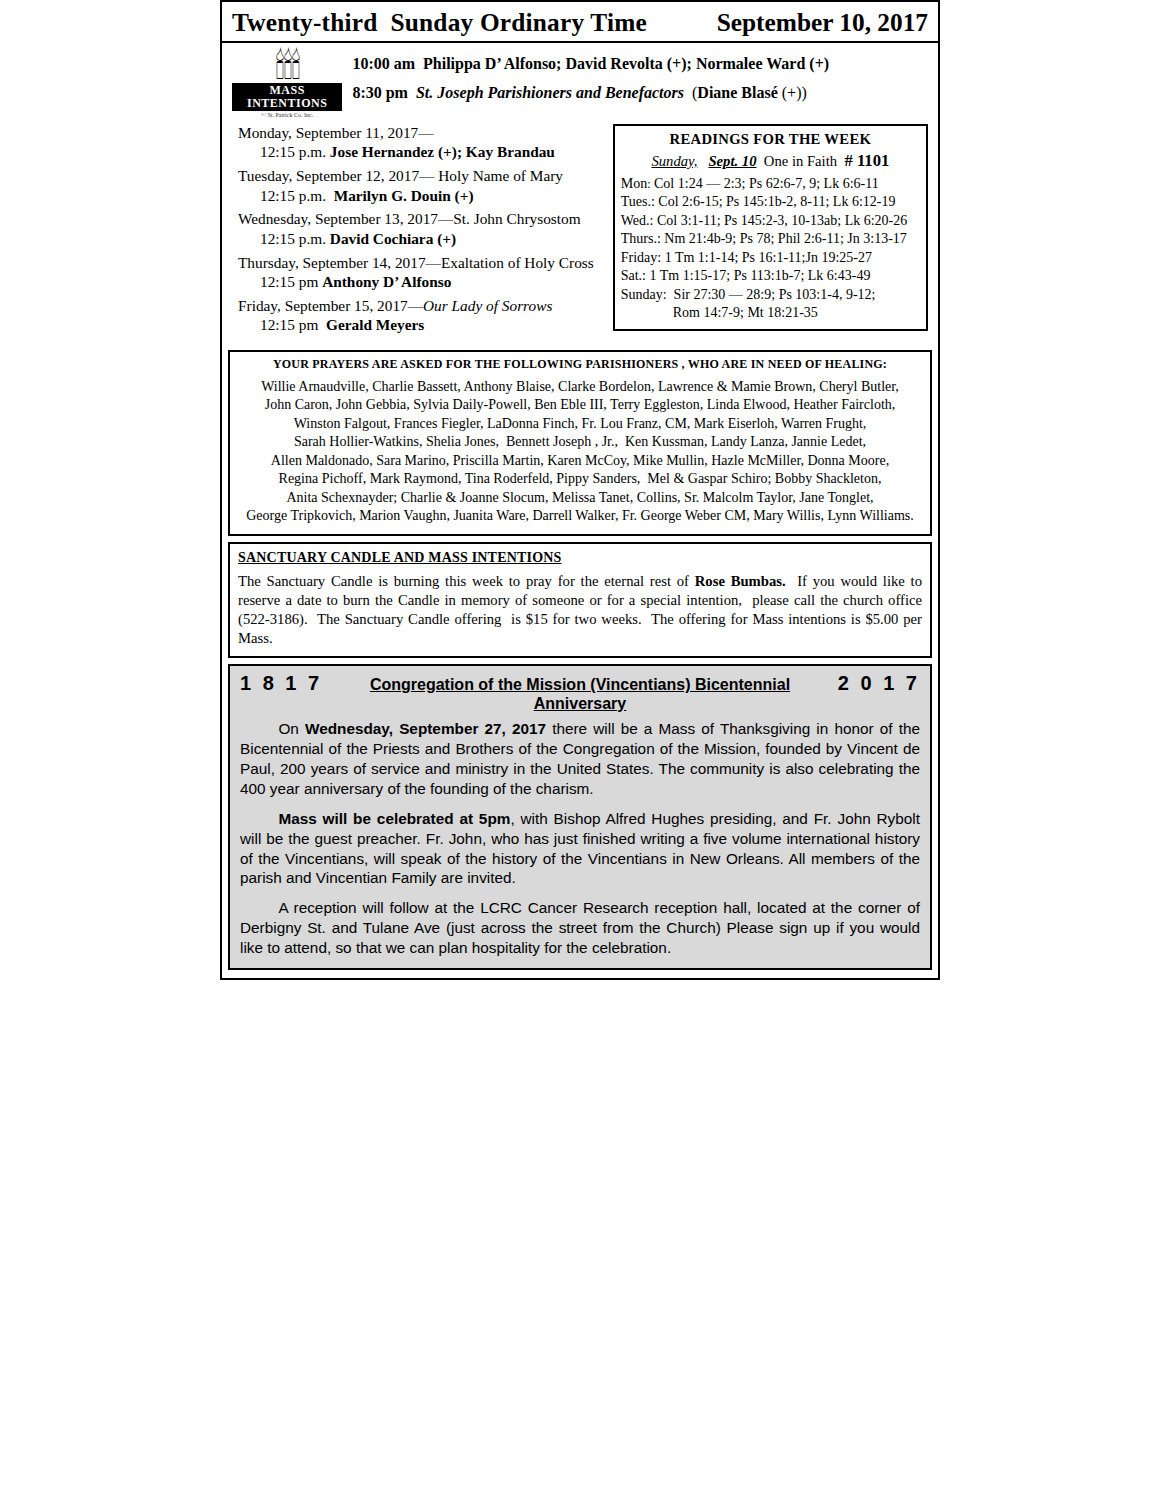Twenty-third Sunday Ordinary Time
September 10, 2017
🕯🕯🕯
MASS
INTENTIONS
© St. Patrick Co. Inc.
10:00 am Philippa D’ Alfonso; David Revolta (+); Normalee Ward (+)
8:30 pm St. Joseph Parishioners and Benefactors (Diane Blasé (+))
Monday, September 11, 2017—
12:15 p.m. Jose Hernandez (+); Kay Brandau
Tuesday, September 12, 2017— Holy Name of Mary
12:15 p.m. Marilyn G. Douin (+)
Wednesday, September 13, 2017—St. John Chrysostom
12:15 p.m. David Cochiara (+)
Thursday, September 14, 2017—Exaltation of Holy Cross
12:15 pm Anthony D’ Alfonso
Friday, September 15, 2017—Our Lady of Sorrows
12:15 pm Gerald Meyers
READINGS FOR THE WEEK
Sunday, Sept. 10 One in Faith # 1101
Mon: Col 1:24 — 2:3; Ps 62:6-7, 9; Lk 6:6-11
Tues.: Col 2:6-15; Ps 145:1b-2, 8-11; Lk 6:12-19
Wed.: Col 3:1-11; Ps 145:2-3, 10-13ab; Lk 6:20-26
Thurs.: Nm 21:4b-9; Ps 78; Phil 2:6-11; Jn 3:13-17
Friday: 1 Tm 1:1-14; Ps 16:1-11;Jn 19:25-27
Sat.: 1 Tm 1:15-17; Ps 113:1b-7; Lk 6:43-49
Sunday: Sir 27:30 — 28:9; Ps 103:1-4, 9-12;
Rom 14:7-9; Mt 18:21-35
YOUR PRAYERS ARE ASKED FOR THE FOLLOWING PARISHIONERS , WHO ARE IN NEED OF HEALING:
Willie Arnaudville, Charlie Bassett, Anthony Blaise, Clarke Bordelon, Lawrence & Mamie Brown, Cheryl Butler,
John Caron, John Gebbia, Sylvia Daily-Powell, Ben Eble III, Terry Eggleston, Linda Elwood, Heather Faircloth,
Winston Falgout, Frances Fiegler, LaDonna Finch, Fr. Lou Franz, CM, Mark Eiserloh, Warren Frught,
Sarah Hollier-Watkins, Shelia Jones, Bennett Joseph , Jr., Ken Kussman, Landy Lanza, Jannie Ledet,
Allen Maldonado, Sara Marino, Priscilla Martin, Karen McCoy, Mike Mullin, Hazle McMiller, Donna Moore,
Regina Pichoff, Mark Raymond, Tina Roderfeld, Pippy Sanders, Mel & Gaspar Schiro; Bobby Shackleton,
Anita Schexnayder; Charlie & Joanne Slocum, Melissa Tanet, Collins, Sr. Malcolm Taylor, Jane Tonglet,
George Tripkovich, Marion Vaughn, Juanita Ware, Darrell Walker, Fr. George Weber CM, Mary Willis, Lynn Williams.
SANCTUARY CANDLE AND MASS INTENTIONS
The Sanctuary Candle is burning this week to pray for the eternal rest of Rose Bumbas. If you would like to reserve a date to burn the Candle in memory of someone or for a special intention, please call the church office (522-3186). The Sanctuary Candle offering is $15 for two weeks. The offering for Mass intentions is $5.00 per Mass.
1 8 1 7 Congregation of the Mission (Vincentians) Bicentennial Anniversary 2 0 1 7
On Wednesday, September 27, 2017 there will be a Mass of Thanksgiving in honor of the Bicentennial of the Priests and Brothers of the Congregation of the Mission, founded by Vincent de Paul, 200 years of service and ministry in the United States. The community is also celebrating the 400 year anniversary of the founding of the charism.
Mass will be celebrated at 5pm, with Bishop Alfred Hughes presiding, and Fr. John Rybolt will be the guest preacher. Fr. John, who has just finished writing a five volume international history of the Vincentians, will speak of the history of the Vincentians in New Orleans. All members of the parish and Vincentian Family are invited.
A reception will follow at the LCRC Cancer Research reception hall, located at the corner of Derbigny St. and Tulane Ave (just across the street from the Church) Please sign up if you would like to attend, so that we can plan hospitality for the celebration.